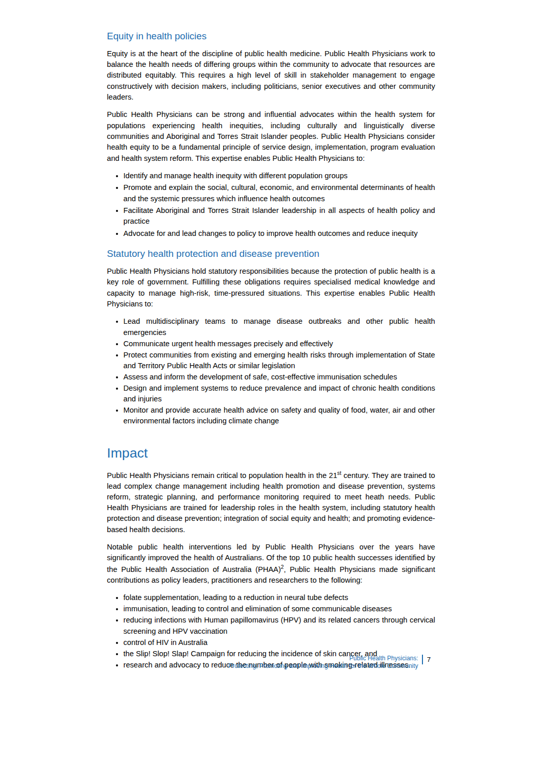Equity in health policies
Equity is at the heart of the discipline of public health medicine. Public Health Physicians work to balance the health needs of differing groups within the community to advocate that resources are distributed equitably. This requires a high level of skill in stakeholder management to engage constructively with decision makers, including politicians, senior executives and other community leaders.
Public Health Physicians can be strong and influential advocates within the health system for populations experiencing health inequities, including culturally and linguistically diverse communities and Aboriginal and Torres Strait Islander peoples. Public Health Physicians consider health equity to be a fundamental principle of service design, implementation, program evaluation and health system reform. This expertise enables Public Health Physicians to:
Identify and manage health inequity with different population groups
Promote and explain the social, cultural, economic, and environmental determinants of health and the systemic pressures which influence health outcomes
Facilitate Aboriginal and Torres Strait Islander leadership in all aspects of health policy and practice
Advocate for and lead changes to policy to improve health outcomes and reduce inequity
Statutory health protection and disease prevention
Public Health Physicians hold statutory responsibilities because the protection of public health is a key role of government. Fulfilling these obligations requires specialised medical knowledge and capacity to manage high-risk, time-pressured situations. This expertise enables Public Health Physicians to:
Lead multidisciplinary teams to manage disease outbreaks and other public health emergencies
Communicate urgent health messages precisely and effectively
Protect communities from existing and emerging health risks through implementation of State and Territory Public Health Acts or similar legislation
Assess and inform the development of safe, cost-effective immunisation schedules
Design and implement systems to reduce prevalence and impact of chronic health conditions and injuries
Monitor and provide accurate health advice on safety and quality of food, water, air and other environmental factors including climate change
Impact
Public Health Physicians remain critical to population health in the 21st century. They are trained to lead complex change management including health promotion and disease prevention, systems reform, strategic planning, and performance monitoring required to meet heath needs. Public Health Physicians are trained for leadership roles in the health system, including statutory health protection and disease prevention; integration of social equity and health; and promoting evidence-based health decisions.
Notable public health interventions led by Public Health Physicians over the years have significantly improved the health of Australians. Of the top 10 public health successes identified by the Public Health Association of Australia (PHAA)2, Public Health Physicians made significant contributions as policy leaders, practitioners and researchers to the following:
folate supplementation, leading to a reduction in neural tube defects
immunisation, leading to control and elimination of some communicable diseases
reducing infections with Human papillomavirus (HPV) and its related cancers through cervical screening and HPV vaccination
control of HIV in Australia
the Slip! Slop! Slap! Campaign for reducing the incidence of skin cancer, and
research and advocacy to reduce the number of people with smoking-related illnesses.
Public Health Physicians:
Protecting, Promoting and Improving Health for the Whole Community
7